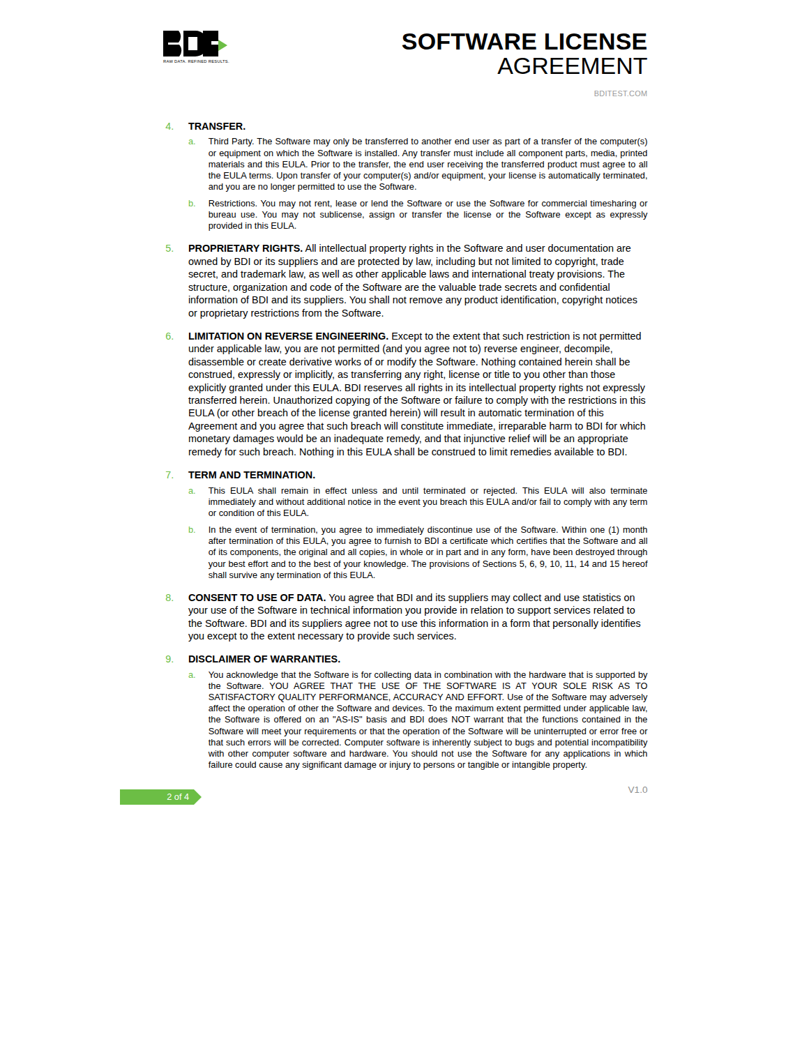RAW DATA. REFINED RESULTS.
SOFTWARE LICENSE
AGREEMENT
BDITEST.COM
4. TRANSFER.
a. Third Party. The Software may only be transferred to another end user as part of a transfer of the computer(s) or equipment on which the Software is installed. Any transfer must include all component parts, media, printed materials and this EULA. Prior to the transfer, the end user receiving the transferred product must agree to all the EULA terms. Upon transfer of your computer(s) and/or equipment, your license is automatically terminated, and you are no longer permitted to use the Software.
b. Restrictions. You may not rent, lease or lend the Software or use the Software for commercial timesharing or bureau use. You may not sublicense, assign or transfer the license or the Software except as expressly provided in this EULA.
5. PROPRIETARY RIGHTS. All intellectual property rights in the Software and user documentation are owned by BDI or its suppliers and are protected by law, including but not limited to copyright, trade secret, and trademark law, as well as other applicable laws and international treaty provisions. The structure, organization and code of the Software are the valuable trade secrets and confidential information of BDI and its suppliers. You shall not remove any product identification, copyright notices or proprietary restrictions from the Software.
6. LIMITATION ON REVERSE ENGINEERING. Except to the extent that such restriction is not permitted under applicable law, you are not permitted (and you agree not to) reverse engineer, decompile, disassemble or create derivative works of or modify the Software. Nothing contained herein shall be construed, expressly or implicitly, as transferring any right, license or title to you other than those explicitly granted under this EULA. BDI reserves all rights in its intellectual property rights not expressly transferred herein. Unauthorized copying of the Software or failure to comply with the restrictions in this EULA (or other breach of the license granted herein) will result in automatic termination of this Agreement and you agree that such breach will constitute immediate, irreparable harm to BDI for which monetary damages would be an inadequate remedy, and that injunctive relief will be an appropriate remedy for such breach. Nothing in this EULA shall be construed to limit remedies available to BDI.
7. TERM AND TERMINATION.
a. This EULA shall remain in effect unless and until terminated or rejected. This EULA will also terminate immediately and without additional notice in the event you breach this EULA and/or fail to comply with any term or condition of this EULA.
b. In the event of termination, you agree to immediately discontinue use of the Software. Within one (1) month after termination of this EULA, you agree to furnish to BDI a certificate which certifies that the Software and all of its components, the original and all copies, in whole or in part and in any form, have been destroyed through your best effort and to the best of your knowledge. The provisions of Sections 5, 6, 9, 10, 11, 14 and 15 hereof shall survive any termination of this EULA.
8. CONSENT TO USE OF DATA. You agree that BDI and its suppliers may collect and use statistics on your use of the Software in technical information you provide in relation to support services related to the Software. BDI and its suppliers agree not to use this information in a form that personally identifies you except to the extent necessary to provide such services.
9. DISCLAIMER OF WARRANTIES.
a. You acknowledge that the Software is for collecting data in combination with the hardware that is supported by the Software. YOU AGREE THAT THE USE OF THE SOFTWARE IS AT YOUR SOLE RISK AS TO SATISFACTORY QUALITY PERFORMANCE, ACCURACY AND EFFORT. Use of the Software may adversely affect the operation of other the Software and devices. To the maximum extent permitted under applicable law, the Software is offered on an "AS-IS" basis and BDI does NOT warrant that the functions contained in the Software will meet your requirements or that the operation of the Software will be uninterrupted or error free or that such errors will be corrected. Computer software is inherently subject to bugs and potential incompatibility with other computer software and hardware. You should not use the Software for any applications in which failure could cause any significant damage or injury to persons or tangible or intangible property.
2 of 4
V1.0